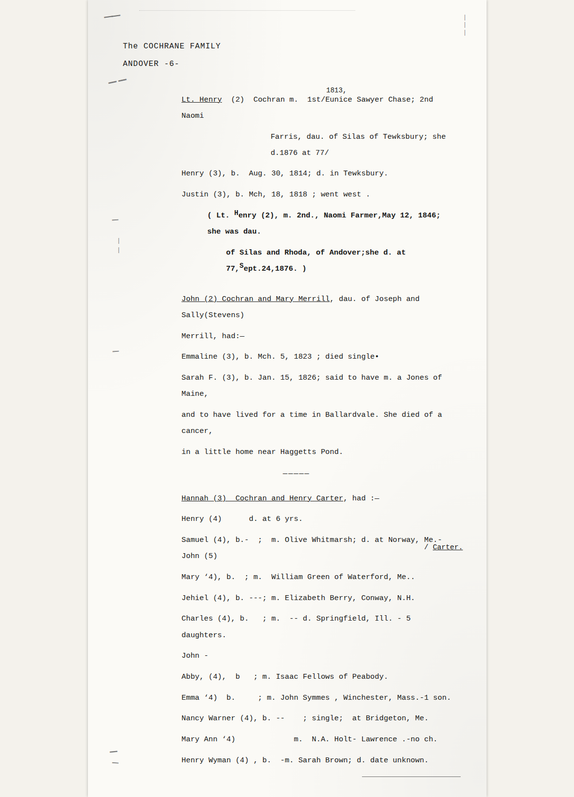——
|
|
|
The COCHRANE FAMILY
ANDOVER -6-
−−
−
|
|
−
Lt. Henry (2) Cochran m. 1st/1813, Eunice Sawyer Chase; 2nd Naomi
Farris, dau. of Silas of Tewksbury; she d.1876 at 77/
Henry (3), b. Aug. 30, 1814; d. in Tewksbury.
Justin (3), b. Mch, 18, 1818 ; went west .
( Lt. Henry (2), m. 2nd., Naomi Farmer,May 12, 1846; she was dau.
of Silas and Rhoda, of Andover;she d. at 77,Sept.24,1876. )
John (2) Cochran and Mary Merrill, dau. of Joseph and Sally(Stevens)
Merrill, had:—
Emmaline (3), b. Mch. 5, 1823 ; died single•
Sarah F. (3), b. Jan. 15, 1826; said to have m. a Jones of Maine,
and to have lived for a time in Ballardvale. She died of a cancer,
in a little home near Haggetts Pond.
—————
Hannah (3) Cochran and Henry Carter, had :—
Henry (4) d. at 6 yrs.
Samuel (4), b.- ; m. Olive Whitmarsh; d. at Norway, Me.-John (5) / Carter.
Mary ‘4), b. ; m. William Green of Waterford, Me..
Jehiel (4), b. ---; m. Elizabeth Berry, Conway, N.H.
Charles (4), b. ; m. -- d. Springfield, Ill. - 5 daughters.
John -
Abby, (4), b ; m. Isaac Fellows of Peabody.
Emma ‘4) b. ; m. John Symmes , Winchester, Mass.-1 son.
Nancy Warner (4), b. -- ; single; at Bridgeton, Me.
Mary Ann ‘4) m. N.A. Holt- Lawrence .-no ch.
Henry Wyman (4) , b. -m. Sarah Brown; d. date unknown.
−
−